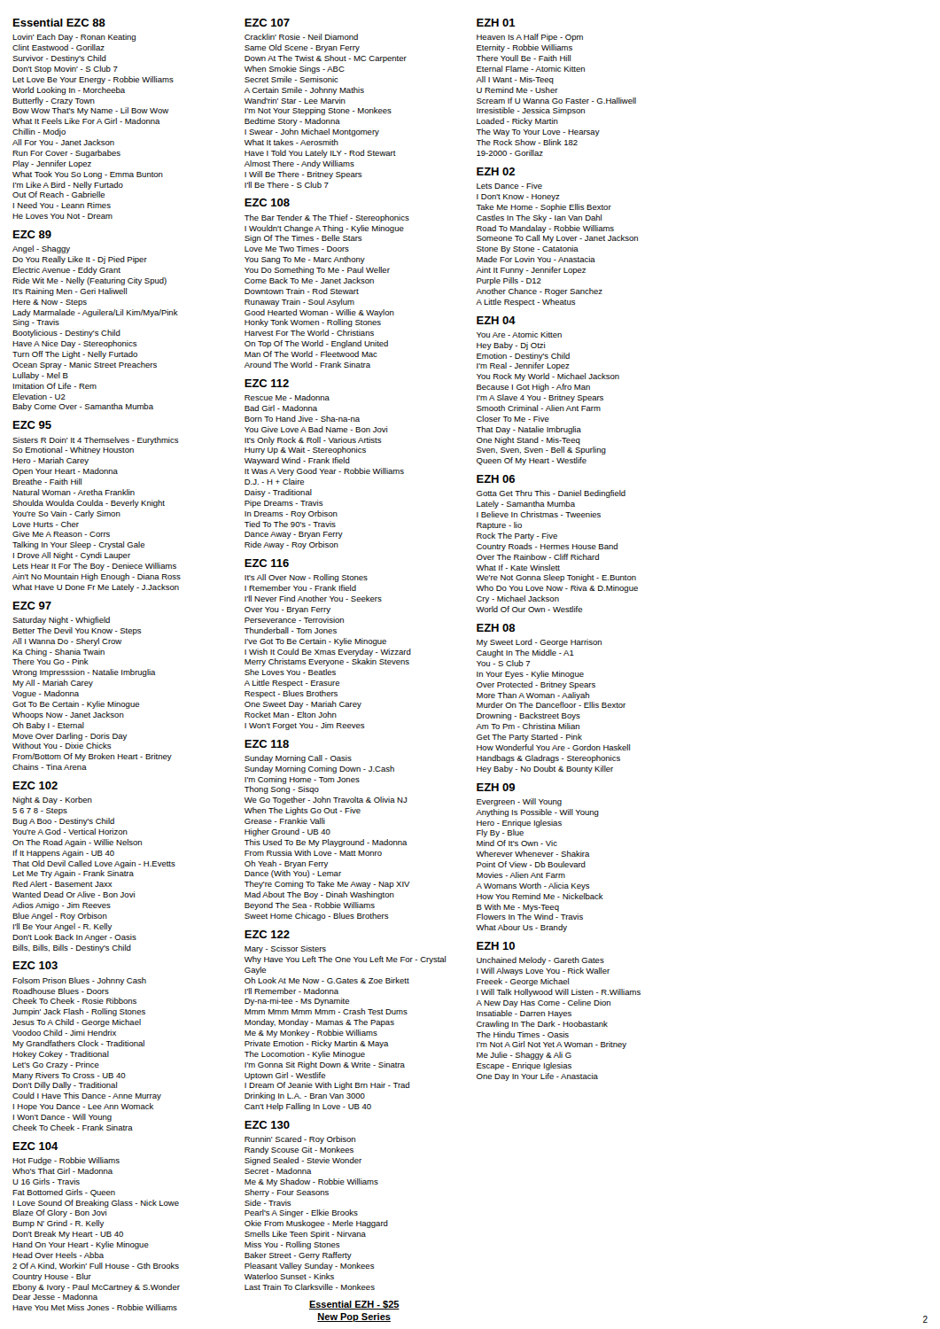Essential EZC 88
Lovin' Each Day - Ronan Keating
Clint Eastwood - Gorillaz
Survivor - Destiny's Child
Don't Stop Movin' - S Club 7
Let Love Be Your Energy - Robbie Williams
World Looking In - Morcheeba
Butterfly - Crazy Town
Bow Wow That's My Name - Lil Bow Wow
What It Feels Like For A Girl - Madonna
Chillin - Modjo
All For You - Janet Jackson
Run For Cover - Sugarbabes
Play - Jennifer Lopez
What Took You So Long - Emma Bunton
I'm Like A Bird - Nelly Furtado
Out Of Reach - Gabrielle
I Need You - Leann Rimes
He Loves You Not - Dream
EZC 89
Angel - Shaggy
Do You Really Like It - Dj Pied Piper
Electric Avenue - Eddy Grant
Ride Wit Me - Nelly (Featuring City Spud)
It's Raining Men - Geri Haliwell
Here & Now - Steps
Lady Marmalade - Aguilera/Lil Kim/Mya/Pink
Sing - Travis
Bootylicious - Destiny's Child
Have A Nice Day - Stereophonics
Turn Off The Light - Nelly Furtado
Ocean Spray - Manic Street Preachers
Lullaby - Mel B
Imitation Of Life - Rem
Elevation - U2
Baby Come Over - Samantha Mumba
EZC 95
Sisters R Doin' It 4 Themselves - Eurythmics
So Emotional - Whitney Houston
Hero - Mariah Carey
Open Your Heart - Madonna
Breathe - Faith Hill
Natural Woman - Aretha Franklin
Shoulda Woulda Coulda - Beverly Knight
You're So Vain - Carly Simon
Love Hurts - Cher
Give Me A Reason - Corrs
Talking In Your Sleep - Crystal Gale
I Drove All Night - Cyndi Lauper
Lets Hear It For The Boy - Deniece Williams
Ain't No Mountain High Enough - Diana Ross
What Have U Done Fr Me Lately - J.Jackson
EZC 97
Saturday Night - Whigfield
Better The Devil You Know - Steps
All I Wanna Do - Sheryl Crow
Ka Ching - Shania Twain
There You Go - Pink
Wrong Impresssion - Natalie Imbruglia
My All - Mariah Carey
Vogue - Madonna
Got To Be Certain - Kylie Minogue
Whoops Now - Janet Jackson
Oh Baby I - Eternal
Move Over Darling - Doris Day
Without You - Dixie Chicks
From/Bottom Of My Broken Heart - Britney
Chains - Tina Arena
EZC 102
Night & Day - Korben
5 6 7 8 - Steps
Bug A Boo - Destiny's Child
You're A God - Vertical Horizon
On The Road Again - Willie Nelson
If It Happens Again - UB 40
That Old Devil Called Love Again - H.Evetts
Let Me Try Again - Frank Sinatra
Red Alert - Basement Jaxx
Wanted Dead Or Alive - Bon Jovi
Adios Amigo - Jim Reeves
Blue Angel - Roy Orbison
I'll Be Your Angel - R. Kelly
Don't Look Back In Anger - Oasis
Bills, Bills, Bills - Destiny's Child
EZC 103
Folsom Prison Blues - Johnny Cash
Roadhouse Blues - Doors
Cheek To Cheek - Rosie Ribbons
Jumpin' Jack Flash - Rolling Stones
Jesus To A Child - George Michael
Voodoo Child - Jimi Hendrix
My Grandfathers Clock - Traditional
Hokey Cokey - Traditional
Let's Go Crazy - Prince
Many Rivers To Cross - UB 40
Don't Dilly Dally - Traditional
Could I Have This Dance - Anne Murray
I Hope You Dance - Lee Ann Womack
I Won't Dance - Will Young
Cheek To Cheek - Frank Sinatra
EZC 104
Hot Fudge - Robbie Williams
Who's That Girl - Madonna
U 16 Girls - Travis
Fat Bottomed Girls - Queen
I Love Sound Of Breaking Glass - Nick Lowe
Blaze Of Glory - Bon Jovi
Bump N' Grind - R. Kelly
Don't Break My Heart - UB 40
Hand On Your Heart - Kylie Minogue
Head Over Heels - Abba
2 Of A Kind, Workin' Full House - Gth Brooks
Country House - Blur
Ebony & Ivory - Paul McCartney & S.Wonder
Dear Jesse - Madonna
Have You Met Miss Jones - Robbie Williams
EZC 107
Cracklin' Rosie - Neil Diamond
Same Old Scene - Bryan Ferry
Down At The Twist & Shout - MC Carpenter
When Smokie Sings - ABC
Secret Smile - Semisonic
A Certain Smile - Johnny Mathis
Wand'rin' Star - Lee Marvin
I'm Not Your Stepping Stone - Monkees
Bedtime Story - Madonna
I Swear - John Michael Montgomery
What It takes - Aerosmith
Have I Told You Lately ILY - Rod Stewart
Almost There - Andy Williams
I Will Be There - Britney Spears
I'll Be There - S Club 7
EZC 108
The Bar Tender & The Thief - Stereophonics
I Wouldn't Change A Thing - Kylie Minogue
Sign Of The Times - Belle Stars
Love Me Two Times - Doors
You Sang To Me - Marc Anthony
You Do Something To Me - Paul Weller
Come Back To Me - Janet Jackson
Downtown Train - Rod Stewart
Runaway Train - Soul Asylum
Good Hearted Woman - Willie & Waylon
Honky Tonk Women - Rolling Stones
Harvest For The World - Christians
On Top Of The World - England United
Man Of The World - Fleetwood Mac
Around The World - Frank Sinatra
EZC 112
Rescue Me - Madonna
Bad Girl - Madonna
Born To Hand Jive - Sha-na-na
You Give Love A Bad Name - Bon Jovi
It's Only Rock & Roll - Various Artists
Hurry Up & Wait - Stereophonics
Wayward Wind - Frank Ifield
It Was A Very Good Year - Robbie Williams
D.J. - H + Claire
Daisy - Traditional
Pipe Dreams - Travis
In Dreams - Roy Orbison
Tied To The 90's - Travis
Dance Away - Bryan Ferry
Ride Away - Roy Orbison
EZC 116
It's All Over Now - Rolling Stones
I Remember You - Frank Ifield
I'll Never Find Another You - Seekers
Over You - Bryan Ferry
Perseverance - Terrovision
Thunderball - Tom Jones
I've Got To Be Certain - Kylie Minogue
I Wish It Could Be Xmas Everyday - Wizzard
Merry Christams Everyone - Skakin Stevens
She Loves You - Beatles
A Little Respect - Erasure
Respect - Blues Brothers
One Sweet Day - Mariah Carey
Rocket Man - Elton John
I Won't Forget You - Jim Reeves
EZC 118
Sunday Morning Call - Oasis
Sunday Morning Coming Down - J.Cash
I'm Coming Home - Tom Jones
Thong Song - Sisqo
We Go Together - John Travolta & Olivia NJ
When The Lights Go Out - Five
Grease - Frankie Valli
Higher Ground - UB 40
This Used To Be My Playground - Madonna
From Russia With Love - Matt Monro
Oh Yeah - Bryan Ferry
Dance (With You) - Lemar
They're Coming To Take Me Away - Nap XIV
Mad About The Boy - Dinah Washington
Beyond The Sea - Robbie Williams
Sweet Home Chicago - Blues Brothers
EZC 122
Mary - Scissor Sisters
Why Have You Left The One You Left Me For - Crystal Gayle
Oh Look At Me Now - G.Gates & Zoe Birkett
I'll Remember - Madonna
Dy-na-mi-tee - Ms Dynamite
Mmm Mmm Mmm Mmm - Crash Test Dums
Monday, Monday - Mamas & The Papas
Me & My Monkey - Robbie Williams
Private Emotion - Ricky Martin & Maya
The Locomotion - Kylie Minogue
I'm Gonna Sit Right Down & Write - Sinatra
Uptown Girl - Westlife
I Dream Of Jeanie With Light Brn Hair - Trad
Drinking In L.A. - Bran Van 3000
Can't Help Falling In Love - UB 40
EZC 130
Runnin' Scared - Roy Orbison
Randy Scouse Git - Monkees
Signed Sealed - Stevie Wonder
Secret - Madonna
Me & My Shadow - Robbie Williams
Sherry - Four Seasons
Side - Travis
Pearl's A Singer - Elkie Brooks
Okie From Muskogee - Merle Haggard
Smells Like Teen Spirit - Nirvana
Miss You - Rolling Stones
Baker Street - Gerry Rafferty
Pleasant Valley Sunday - Monkees
Waterloo Sunset - Kinks
Last Train To Clarksville - Monkees
Essential EZH - $25
New Pop Series
EZH 01
Heaven Is A Half Pipe - Opm
Eternity - Robbie Williams
There Youll Be - Faith Hill
Eternal Flame - Atomic Kitten
All I Want - Mis-Teeq
U Remind Me - Usher
Scream If U Wanna Go Faster - G.Halliwell
Irresistible - Jessica Simpson
Loaded - Ricky Martin
The Way To Your Love - Hearsay
The Rock Show - Blink 182
19-2000 - Gorillaz
EZH 02
Lets Dance - Five
I Don't Know - Honeyz
Take Me Home - Sophie Ellis Bextor
Castles In The Sky - Ian Van Dahl
Road To Mandalay - Robbie Williams
Someone To Call My Lover - Janet Jackson
Stone By Stone - Catatonia
Made For Lovin You - Anastacia
Aint It Funny - Jennifer Lopez
Purple Pills - D12
Another Chance - Roger Sanchez
A Little Respect - Wheatus
EZH 04
You Are - Atomic Kitten
Hey Baby - Dj Otzi
Emotion - Destiny's Child
I'm Real - Jennifer Lopez
You Rock My World - Michael Jackson
Because I Got High - Afro Man
I'm A Slave 4 You - Britney Spears
Smooth Criminal - Alien Ant Farm
Closer To Me - Five
That Day - Natalie Imbruglia
One Night Stand - Mis-Teeq
Sven, Sven, Sven - Bell & Spurling
Queen Of My Heart - Westlife
EZH 06
Gotta Get Thru This - Daniel Bedingfield
Lately - Samantha Mumba
I Believe In Christmas - Tweenies
Rapture - lio
Rock The Party - Five
Country Roads - Hermes House Band
Over The Rainbow - Cliff Richard
What If - Kate Winslett
We're Not Gonna Sleep Tonight - E.Bunton
Who Do You Love Now - Riva & D.Minogue
Cry - Michael Jackson
World Of Our Own - Westlife
EZH 08
My Sweet Lord - George Harrison
Caught In The Middle - A1
You - S Club 7
In Your Eyes - Kylie Minogue
Over Protected - Britney Spears
More Than A Woman - Aaliyah
Murder On The Dancefloor - Ellis Bextor
Drowning - Backstreet Boys
Am To Pm - Christina Milian
Get The Party Started - Pink
How Wonderful You Are - Gordon Haskell
Handbags & Gladrags - Stereophonics
Hey Baby - No Doubt & Bounty Killer
EZH 09
Evergreen - Will Young
Anything Is Possible - Will Young
Hero - Enrique Iglesias
Fly By - Blue
Mind Of It's Own - Vic
Wherever Whenever - Shakira
Point Of View - Db Boulevard
Movies - Alien Ant Farm
A Womans Worth - Alicia Keys
How You Remind Me - Nickelback
B With Me - Mys-Teeq
Flowers In The Wind - Travis
What Abour Us - Brandy
EZH 10
Unchained Melody - Gareth Gates
I Will Always Love You - Rick Waller
Freeek - George Michael
I Will Talk Hollywood Will Listen - R.Williams
A New Day Has Come - Celine Dion
Insatiable - Darren Hayes
Crawling In The Dark - Hoobastank
The Hindu Times - Oasis
I'm Not A Girl Not Yet A Woman - Britney
Me Julie - Shaggy & Ali G
Escape - Enrique Iglesias
One Day In Your Life - Anastacia
2